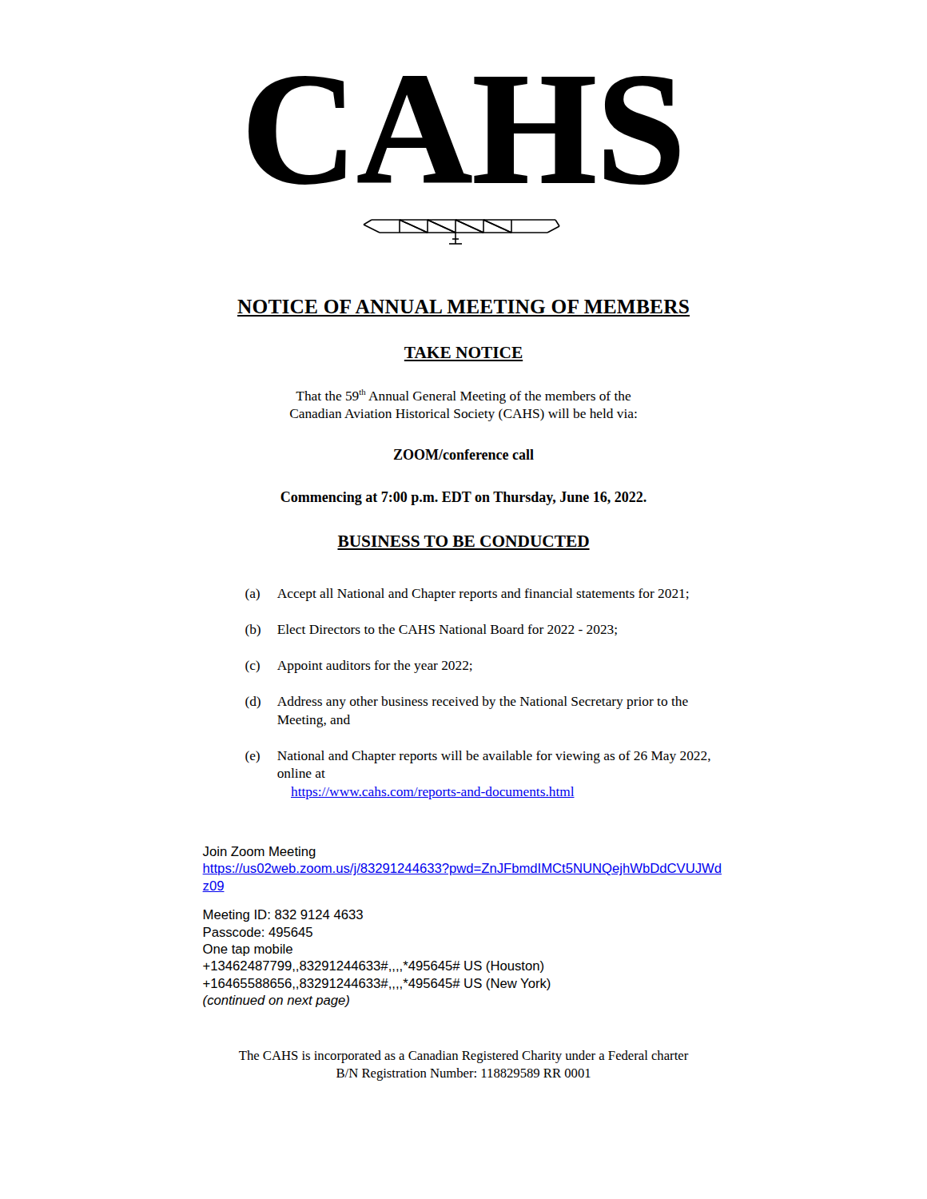CAHS
NOTICE OF ANNUAL MEETING OF MEMBERS
TAKE NOTICE
That the 59th Annual General Meeting of the members of the
Canadian Aviation Historical Society (CAHS) will be held via:
ZOOM/conference call
Commencing at 7:00 p.m. EDT on Thursday, June 16, 2022.
BUSINESS TO BE CONDUCTED
(a) Accept all National and Chapter reports and financial statements for 2021;
(b) Elect Directors to the CAHS National Board for 2022 - 2023;
(c) Appoint auditors for the year 2022;
(d) Address any other business received by the National Secretary prior to the Meeting, and
(e) National and Chapter reports will be available for viewing as of 26 May 2022, online at https://www.cahs.com/reports-and-documents.html
Join Zoom Meeting
https://us02web.zoom.us/j/83291244633?pwd=ZnJFbmdIMCt5NUNQejhWbDdCVUJWdz09
Meeting ID: 832 9124 4633
Passcode: 495645
One tap mobile
+13462487799,,83291244633#,,,,*495645# US (Houston)
+16465588656,,83291244633#,,,,*495645# US (New York)
(continued on next page)
The CAHS is incorporated as a Canadian Registered Charity under a Federal charter
B/N Registration Number: 118829589 RR 0001